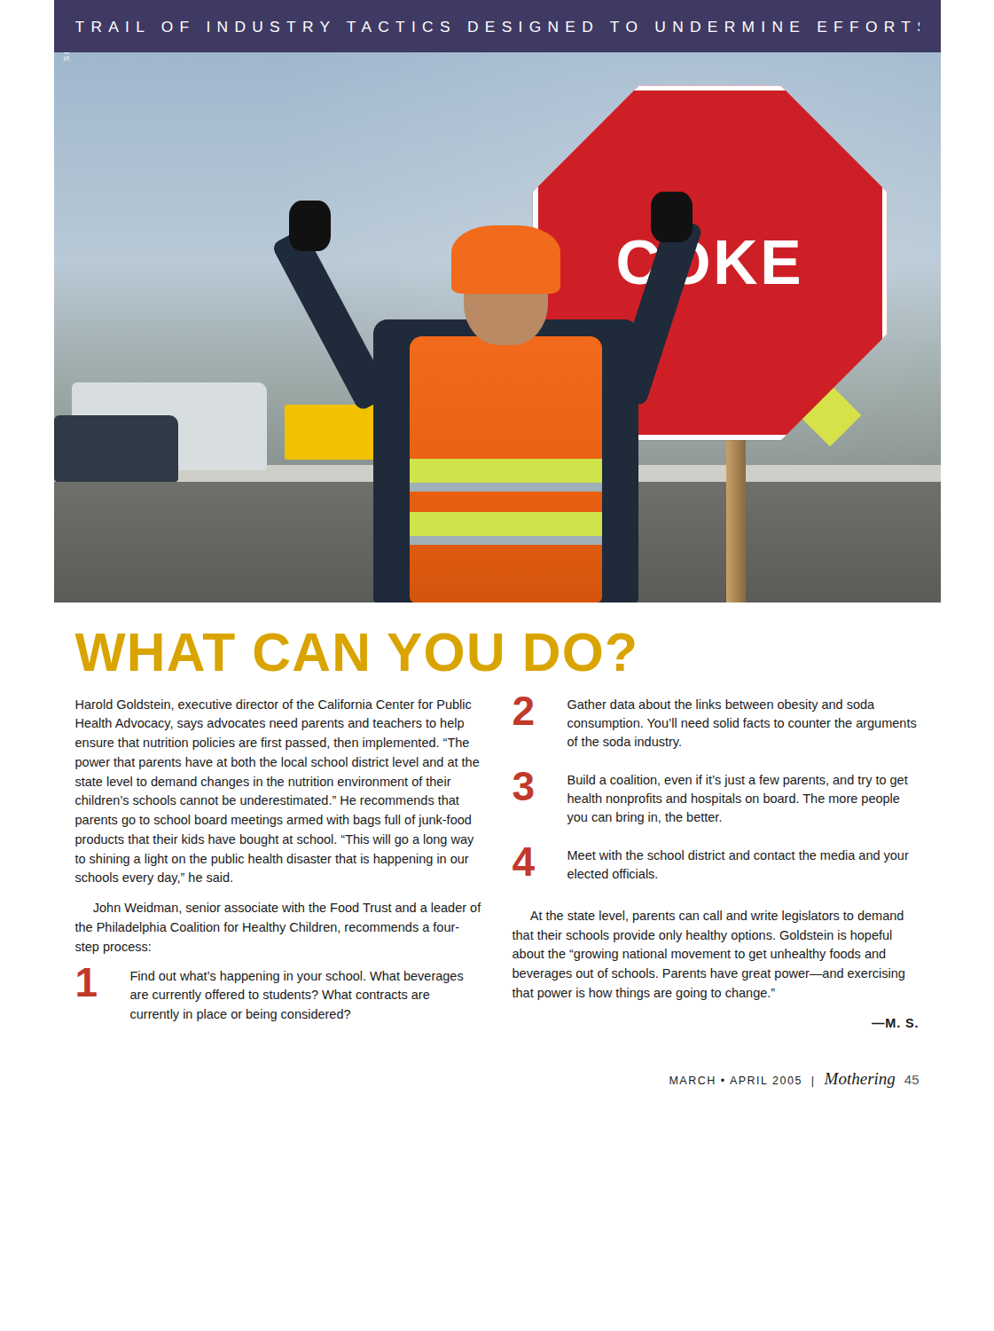Trail of industry tactics designed to undermine efforts at nutrition advocacy.
Sharon Wharton
COKE
WHAT CAN YOU DO?
Harold Goldstein, executive director of the California Center for Public Health Advocacy, says advocates need parents and teachers to help ensure that nutrition policies are first passed, then implemented. “The power that parents have at both the local school district level and at the state level to demand changes in the nutrition environment of their children’s schools cannot be underestimated.” He recommends that parents go to school board meetings armed with bags full of junk-food products that their kids have bought at school. “This will go a long way to shining a light on the public health disaster that is happening in our schools every day,” he said.
John Weidman, senior associate with the Food Trust and a leader of the Philadelphia Coalition for Healthy Children, recommends a four-step process:
1
Find out what’s happening in your school. What beverages are currently offered to students? What contracts are currently in place or being considered?
2
Gather data about the links between obesity and soda consumption. You’ll need solid facts to counter the arguments of the soda industry.
3
Build a coalition, even if it’s just a few parents, and try to get health nonprofits and hospitals on board. The more people you can bring in, the better.
4
Meet with the school district and contact the media and your elected officials.
At the state level, parents can call and write legislators to demand that their schools provide only healthy options. Goldstein is hopeful about the “growing national movement to get unhealthy foods and beverages out of schools. Parents have great power—and exercising that power is how things are going to change.”
—M. S.
MARCH • APRIL 2005 | Mothering 45